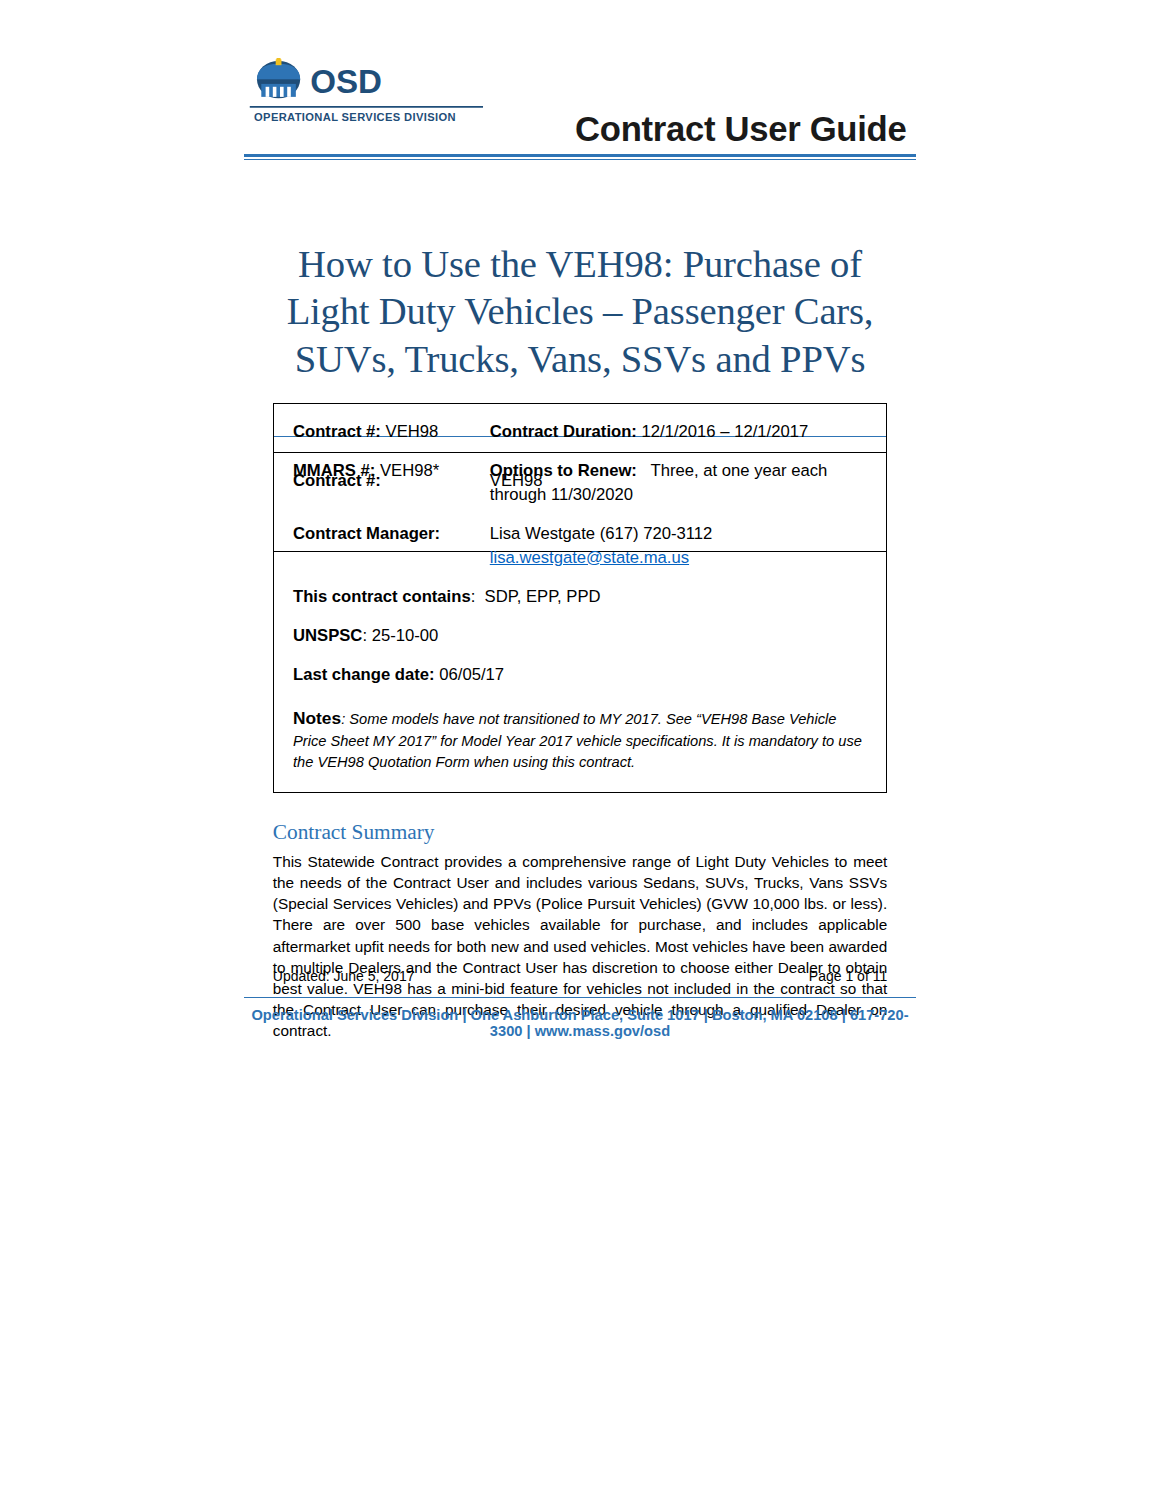OSD OPERATIONAL SERVICES DIVISION
Contract User Guide
How to Use the VEH98: Purchase of Light Duty Vehicles – Passenger Cars, SUVs, Trucks, Vans, SSVs and PPVs
Contract #:
VEH98
Contract #:
Contract #: VEH98
Contract Duration: 12/1/2016 – 12/1/2017
MMARS #: VEH98*
Options to Renew: Three, at one year each through 11/30/2020
Contract Manager:
Lisa Westgate (617) 720-3112
lisa.westgate@state.ma.us
This contract contains: SDP, EPP, PPD
UNSPSC: 25-10-00
Last change date: 06/05/17
Notes: Some models have not transitioned to MY 2017. See “VEH98 Base Vehicle Price Sheet MY 2017” for Model Year 2017 vehicle specifications. It is mandatory to use the VEH98 Quotation Form when using this contract.
Contract Summary
This Statewide Contract provides a comprehensive range of Light Duty Vehicles to meet the needs of the Contract User and includes various Sedans, SUVs, Trucks, Vans SSVs (Special Services Vehicles) and PPVs (Police Pursuit Vehicles) (GVW 10,000 lbs. or less). There are over 500 base vehicles available for purchase, and includes applicable aftermarket upfit needs for both new and used vehicles. Most vehicles have been awarded to multiple Dealers and the Contract User has discretion to choose either Dealer to obtain best value. VEH98 has a mini-bid feature for vehicles not included in the contract so that the Contract User can purchase their desired vehicle through a qualified Dealer on contract.
Updated: June 5, 2017 Page 1 of 11
Operational Services Division | One Ashburton Place, Suite 1017 | Boston, MA 02108 | 617-720-3300 | www.mass.gov/osd